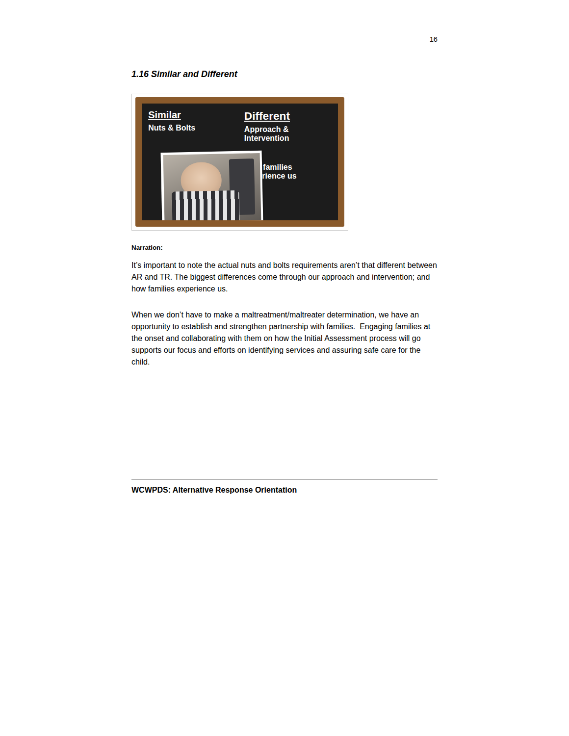16
1.16 Similar and Different
Similar
Nuts & Bolts
Different
Approach &
Intervention
How families
experience us
Narration:
It’s important to note the actual nuts and bolts requirements aren’t that different between AR and TR. The biggest differences come through our approach and intervention; and how families experience us.
When we don’t have to make a maltreatment/maltreater determination, we have an opportunity to establish and strengthen partnership with families. Engaging families at the onset and collaborating with them on how the Initial Assessment process will go supports our focus and efforts on identifying services and assuring safe care for the child.
WCWPDS: Alternative Response Orientation